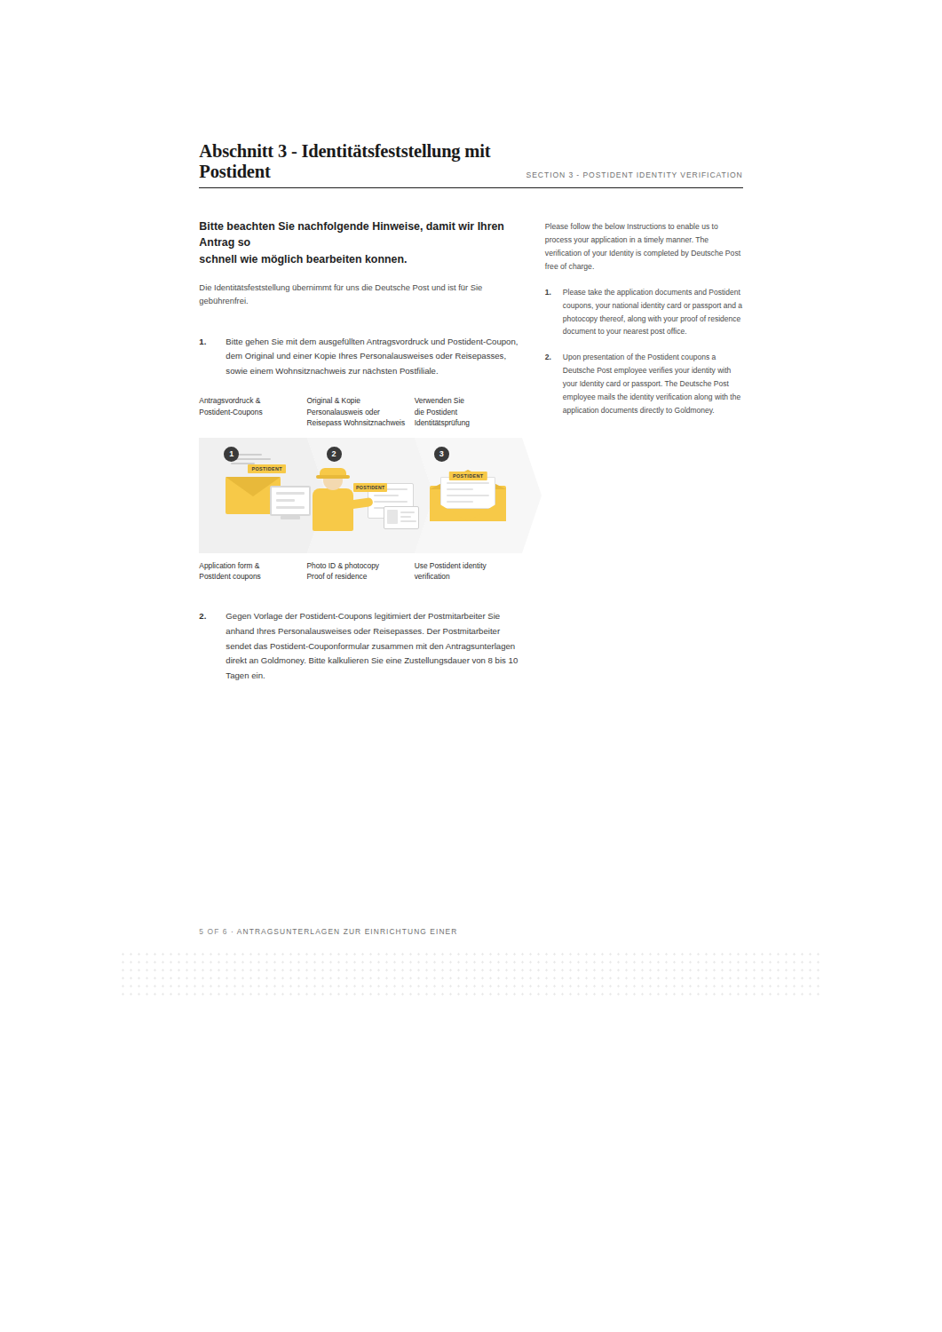Abschnitt 3 - Identitätsfeststellung mit Postident
SECTION 3 - POSTIDENT IDENTITY VERIFICATION
Bitte beachten Sie nachfolgende Hinweise, damit wir Ihren Antrag so
schnell wie möglich bearbeiten konnen.
Die Identitätsfeststellung übernimmt für uns die Deutsche Post und ist für Sie gebührenfrei.
1. Bitte gehen Sie mit dem ausgefüllten Antragsvordruck und Postident-Coupon, dem Original und einer Kopie Ihres Personalausweises oder Reisepasses, sowie einem Wohnsitznachweis zur nächsten Postfiliale.
Antragsvordruck &
Postident-Coupons
Original & Kopie
Personalausweis oder
Reisepass Wohnsitznachweis
Verwenden Sie
die Postident
Identitätsprüfung
1
POSTIDENT
2
POSTIDENT
3
POSTIDENT
Application form &
PostIdent coupons
Photo ID & photocopy
Proof of residence
Use Postident identity
verification
2. Gegen Vorlage der Postident-Coupons legitimiert der Postmitarbeiter Sie anhand Ihres Personalausweises oder Reisepasses. Der Postmitarbeiter sendet das Postident-Couponformular zusammen mit den Antragsunterlagen direkt an Goldmoney. Bitte kalkulieren Sie eine Zustellungsdauer von 8 bis 10 Tagen ein.
Please follow the below Instructions to enable us to process your application in a timely manner. The verification of your Identity is completed by Deutsche Post free of charge.
1. Please take the application documents and Postident coupons, your national identity card or passport and a photocopy thereof, along with your proof of residence document to your nearest post office.
2. Upon presentation of the Postident coupons a Deutsche Post employee verifies your identity with your Identity card or passport. The Deutsche Post employee mails the identity verification along with the application documents directly to Goldmoney.
5 OF 6 · ANTRAGSUNTERLAGEN ZUR EINRICHTUNG EINER